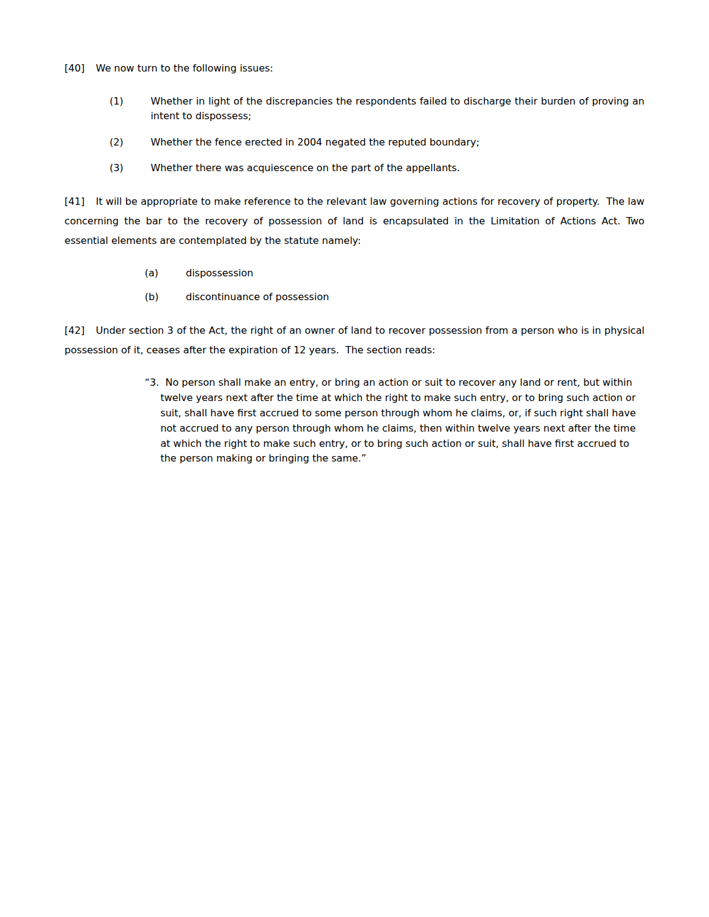[40] We now turn to the following issues:
(1) Whether in light of the discrepancies the respondents failed to discharge their burden of proving an intent to dispossess;
(2) Whether the fence erected in 2004 negated the reputed boundary;
(3) Whether there was acquiescence on the part of the appellants.
[41] It will be appropriate to make reference to the relevant law governing actions for recovery of property. The law concerning the bar to the recovery of possession of land is encapsulated in the Limitation of Actions Act. Two essential elements are contemplated by the statute namely:
(a) dispossession
(b) discontinuance of possession
[42] Under section 3 of the Act, the right of an owner of land to recover possession from a person who is in physical possession of it, ceases after the expiration of 12 years. The section reads:
“3. No person shall make an entry, or bring an action or suit to recover any land or rent, but within twelve years next after the time at which the right to make such entry, or to bring such action or suit, shall have first accrued to some person through whom he claims, or, if such right shall have not accrued to any person through whom he claims, then within twelve years next after the time at which the right to make such entry, or to bring such action or suit, shall have first accrued to the person making or bringing the same.”